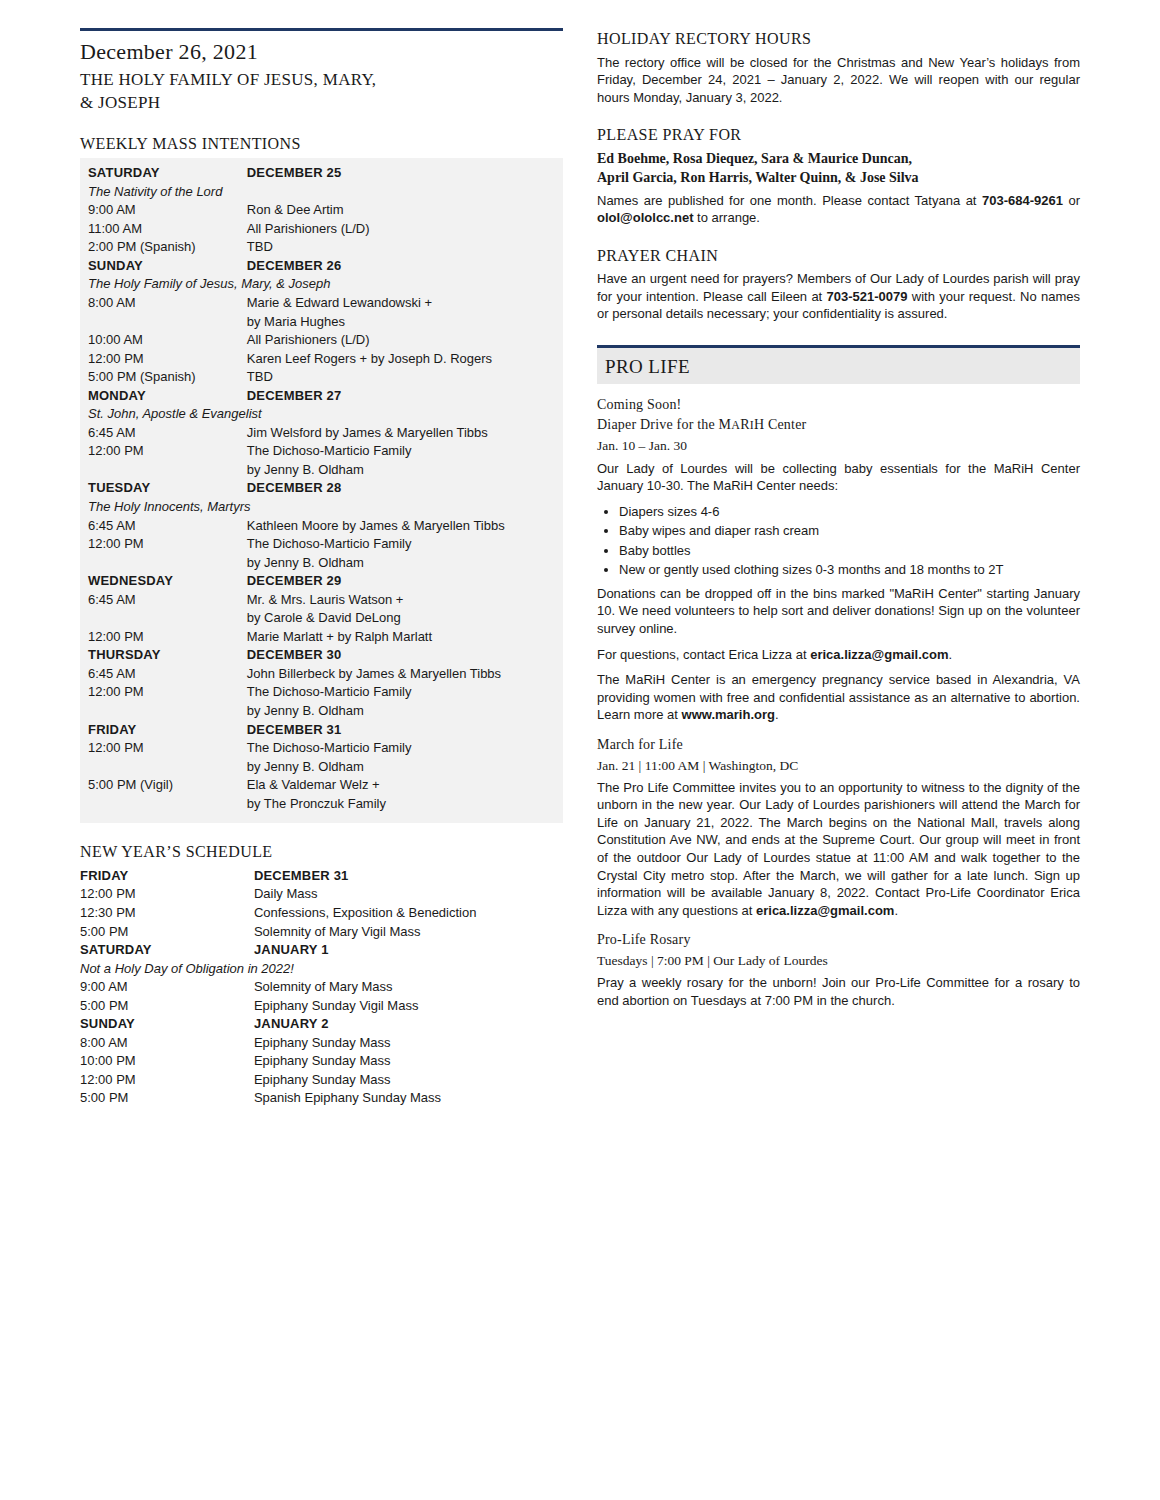December 26, 2021
The Holy Family of Jesus, Mary,
& Joseph
Weekly Mass Intentions
| Saturday | December 25 |
| The Nativity of the Lord |
| 9:00 AM | Ron & Dee Artim |
| 11:00 AM | All Parishioners (L/D) |
| 2:00 PM (Spanish) | TBD |
| Sunday | December 26 |
| The Holy Family of Jesus, Mary, & Joseph |
| 8:00 AM | Marie & Edward Lewandowski + |
| | by Maria Hughes |
| 10:00 AM | All Parishioners (L/D) |
| 12:00 PM | Karen Leef Rogers + by Joseph D. Rogers |
| 5:00 PM (Spanish) | TBD |
| Monday | December 27 |
| St. John, Apostle & Evangelist |
| 6:45 AM | Jim Welsford by James & Maryellen Tibbs |
| 12:00 PM | The Dichoso-Marticio Family |
| | by Jenny B. Oldham |
| Tuesday | December 28 |
| The Holy Innocents, Martyrs |
| 6:45 AM | Kathleen Moore by James & Maryellen Tibbs |
| 12:00 PM | The Dichoso-Marticio Family |
| | by Jenny B. Oldham |
| Wednesday | December 29 |
| 6:45 AM | Mr. & Mrs. Lauris Watson + |
| | by Carole & David DeLong |
| 12:00 PM | Marie Marlatt + by Ralph Marlatt |
| Thursday | December 30 |
| 6:45 AM | John Billerbeck by James & Maryellen Tibbs |
| 12:00 PM | The Dichoso-Marticio Family |
| | by Jenny B. Oldham |
| Friday | December 31 |
| 12:00 PM | The Dichoso-Marticio Family |
| | by Jenny B. Oldham |
| 5:00 PM (Vigil) | Ela & Valdemar Welz + |
| | by The Pronczuk Family |
New Year’s Schedule
| Friday | December 31 |
| 12:00 PM | Daily Mass |
| 12:30 PM | Confessions, Exposition & Benediction |
| 5:00 PM | Solemnity of Mary Vigil Mass |
| Saturday | January 1 |
| Not a Holy Day of Obligation in 2022! |
| 9:00 AM | Solemnity of Mary Mass |
| 5:00 PM | Epiphany Sunday Vigil Mass |
| Sunday | January 2 |
| 8:00 AM | Epiphany Sunday Mass |
| 10:00 PM | Epiphany Sunday Mass |
| 12:00 PM | Epiphany Sunday Mass |
| 5:00 PM | Spanish Epiphany Sunday Mass |
Holiday Rectory Hours
The rectory office will be closed for the Christmas and New Year’s holidays from Friday, December 24, 2021 – January 2, 2022. We will reopen with our regular hours Monday, January 3, 2022.
Please Pray For
Ed Boehme, Rosa Diequez, Sara & Maurice Duncan,
April Garcia, Ron Harris, Walter Quinn, & Jose Silva
Names are published for one month. Please contact Tatyana at 703-684-9261 or olol@ololcc.net to arrange.
Prayer Chain
Have an urgent need for prayers? Members of Our Lady of Lourdes parish will pray for your intention. Please call Eileen at 703-521-0079 with your request. No names or personal details necessary; your confidentiality is assured.
Pro Life
Coming Soon!
Diaper Drive for the MARIH Center
Jan. 10 – Jan. 30
Our Lady of Lourdes will be collecting baby essentials for the MaRiH Center January 10-30. The MaRiH Center needs:
Diapers sizes 4-6
Baby wipes and diaper rash cream
Baby bottles
New or gently used clothing sizes 0-3 months and 18 months to 2T
Donations can be dropped off in the bins marked "MaRiH Center" starting January 10. We need volunteers to help sort and deliver donations! Sign up on the volunteer survey online.
For questions, contact Erica Lizza at erica.lizza@gmail.com.
The MaRiH Center is an emergency pregnancy service based in Alexandria, VA providing women with free and confidential assistance as an alternative to abortion. Learn more at www.marih.org.
March for Life
Jan. 21 | 11:00 AM | Washington, DC
The Pro Life Committee invites you to an opportunity to witness to the dignity of the unborn in the new year. Our Lady of Lourdes parishioners will attend the March for Life on January 21, 2022. The March begins on the National Mall, travels along Constitution Ave NW, and ends at the Supreme Court. Our group will meet in front of the outdoor Our Lady of Lourdes statue at 11:00 AM and walk together to the Crystal City metro stop. After the March, we will gather for a late lunch. Sign up information will be available January 8, 2022. Contact Pro-Life Coordinator Erica Lizza with any questions at erica.lizza@gmail.com.
Pro-Life Rosary
Tuesdays | 7:00 PM | Our Lady of Lourdes
Pray a weekly rosary for the unborn! Join our Pro-Life Committee for a rosary to end abortion on Tuesdays at 7:00 PM in the church.